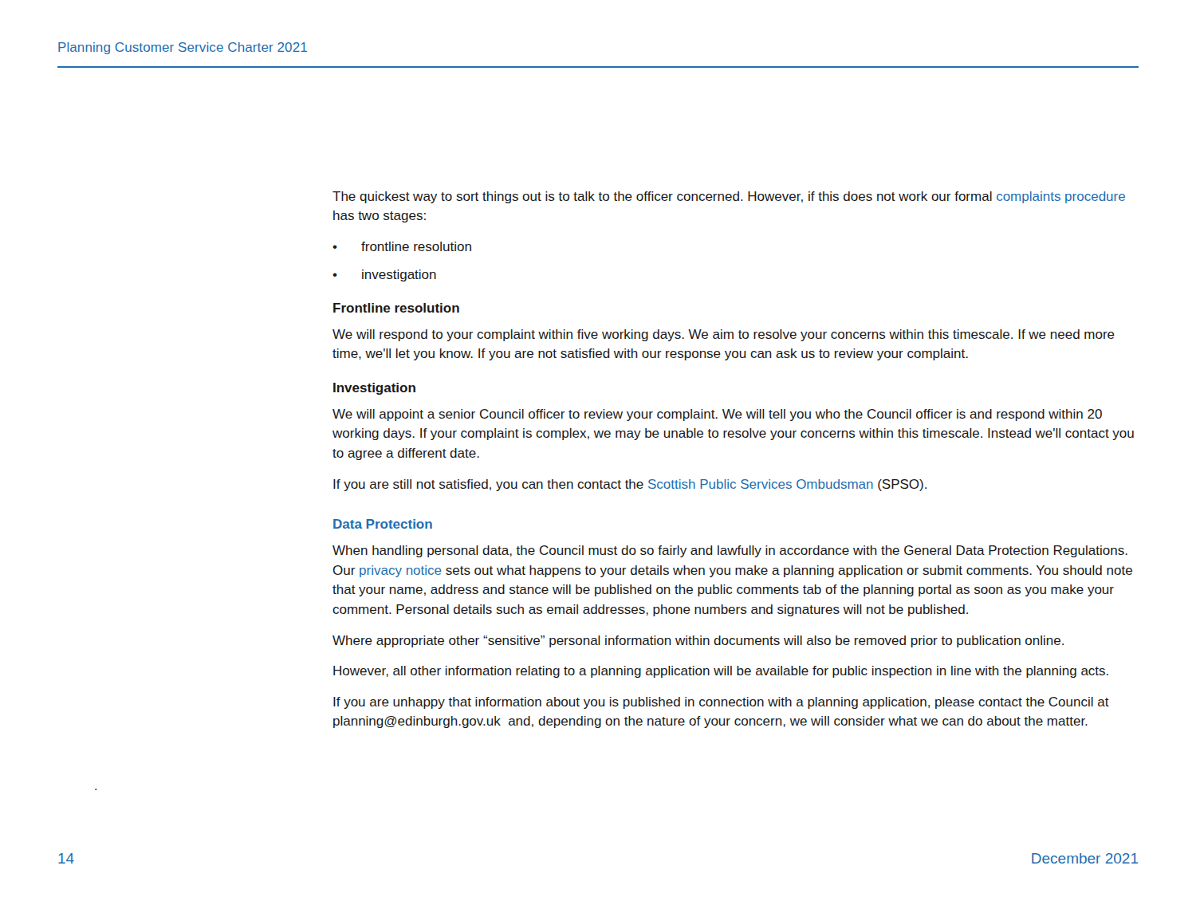Planning Customer Service Charter 2021
The quickest way to sort things out is to talk to the officer concerned. However, if this does not work our formal complaints procedure has two stages:
frontline resolution
investigation
Frontline resolution
We will respond to your complaint within five working days. We aim to resolve your concerns within this timescale. If we need more time, we'll let you know. If you are not satisfied with our response you can ask us to review your complaint.
Investigation
We will appoint a senior Council officer to review your complaint. We will tell you who the Council officer is and respond within 20 working days. If your complaint is complex, we may be unable to resolve your concerns within this timescale. Instead we'll contact you to agree a different date.
If you are still not satisfied, you can then contact the Scottish Public Services Ombudsman (SPSO).
Data Protection
When handling personal data, the Council must do so fairly and lawfully in accordance with the General Data Protection Regulations. Our privacy notice sets out what happens to your details when you make a planning application or submit comments. You should note that your name, address and stance will be published on the public comments tab of the planning portal as soon as you make your comment. Personal details such as email addresses, phone numbers and signatures will not be published.
Where appropriate other “sensitive” personal information within documents will also be removed prior to publication online.
However, all other information relating to a planning application will be available for public inspection in line with the planning acts.
If you are unhappy that information about you is published in connection with a planning application, please contact the Council at planning@edinburgh.gov.uk and, depending on the nature of your concern, we will consider what we can do about the matter.
.
14
December 2021